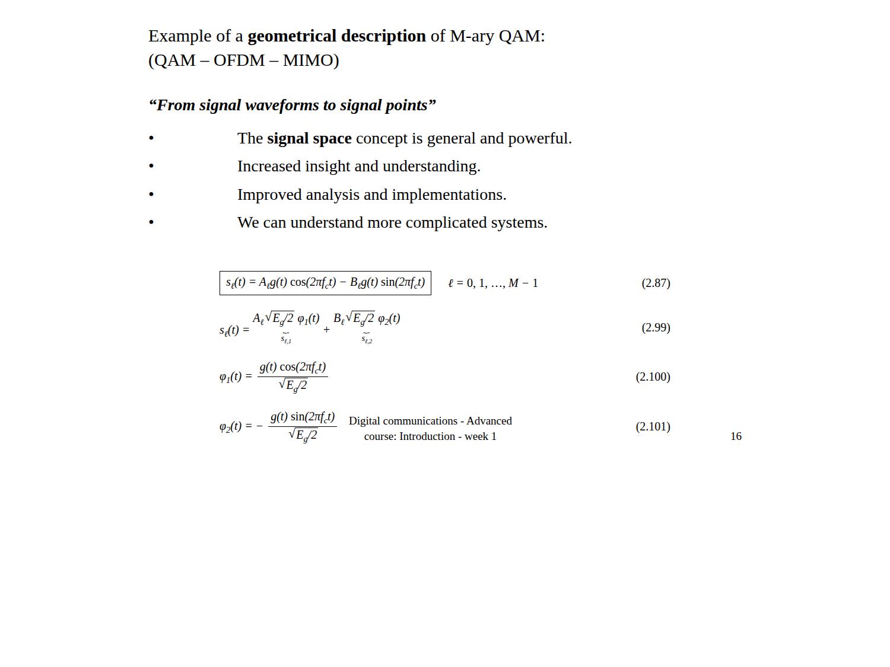Example of a geometrical description of M-ary QAM:
(QAM – OFDM – MIMO)
“From signal waveforms to signal points”
The signal space concept is general and powerful.
Increased insight and understanding.
Improved analysis and implementations.
We can understand more complicated systems.
sℓ(t) = Aℓg(t) cos(2πfct) − Bℓg(t) sin(2πfct)
ℓ = 0, 1, …, M − 1
(2.87)
sℓ(t) = AℓEg/2 φ1(t) ⏟ sℓ,1 + BℓEg/2 φ2(t) ⏟ sℓ,2
(2.99)
φ1(t) = g(t) cos(2πfct) Eg/2
(2.100)
φ2(t) = − g(t) sin(2πfct) Eg/2
(2.101)
Digital communications - Advanced
course: Introduction - week 1
16